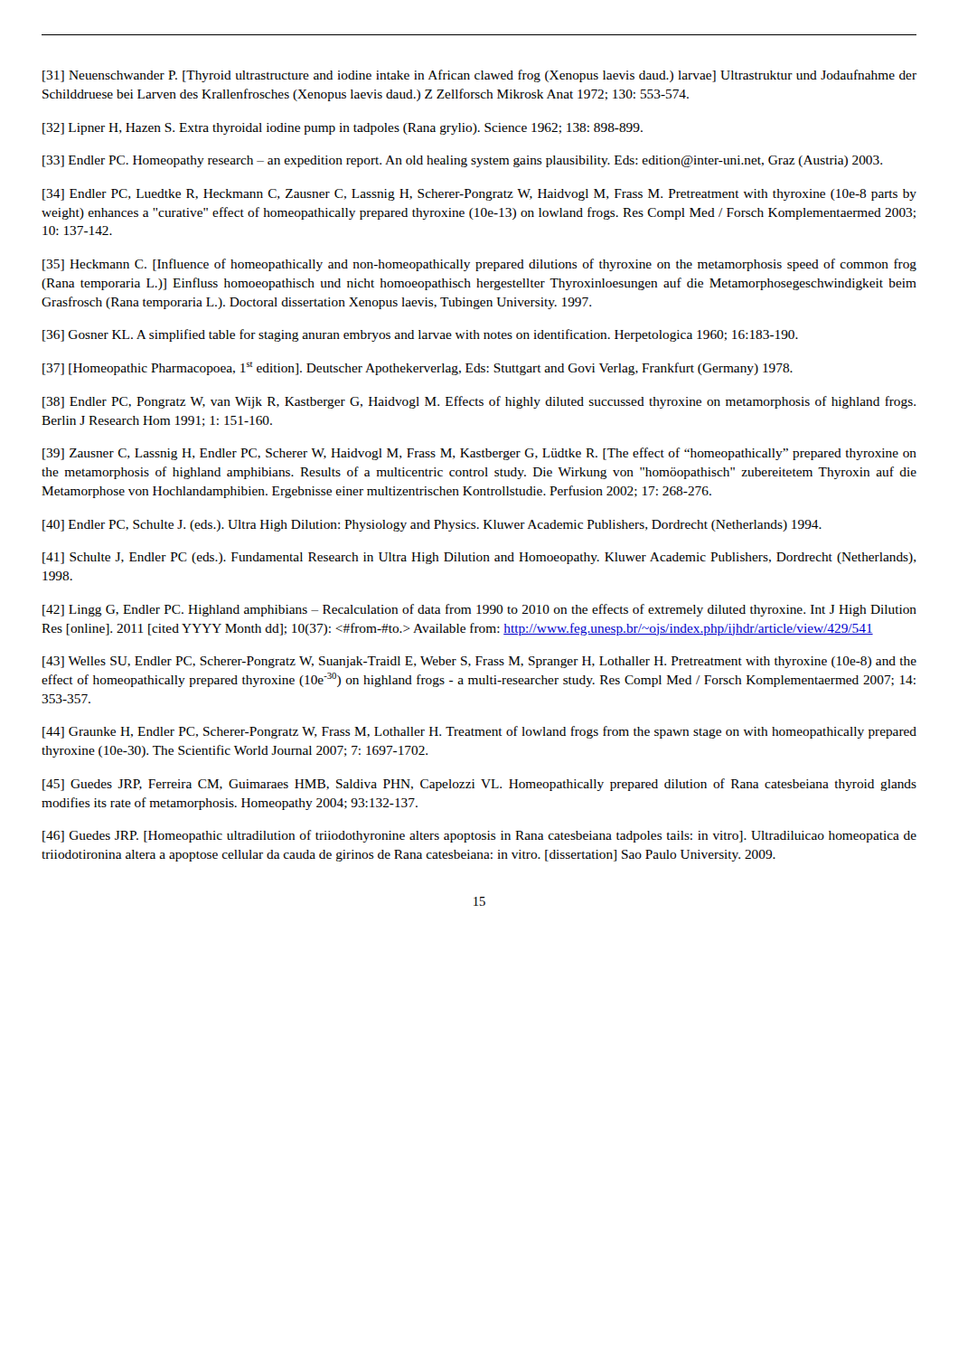[31] Neuenschwander P. [Thyroid ultrastructure and iodine intake in African clawed frog (Xenopus laevis daud.) larvae] Ultrastruktur und Jodaufnahme der Schilddruese bei Larven des Krallenfrosches (Xenopus laevis daud.) Z Zellforsch Mikrosk Anat 1972; 130: 553-574.
[32] Lipner H, Hazen S. Extra thyroidal iodine pump in tadpoles (Rana grylio). Science 1962; 138: 898-899.
[33] Endler PC. Homeopathy research – an expedition report. An old healing system gains plausibility. Eds: edition@inter-uni.net, Graz (Austria) 2003.
[34] Endler PC, Luedtke R, Heckmann C, Zausner C, Lassnig H, Scherer-Pongratz W, Haidvogl M, Frass M. Pretreatment with thyroxine (10e-8 parts by weight) enhances a "curative" effect of homeopathically prepared thyroxine (10e-13) on lowland frogs. Res Compl Med / Forsch Komplementaermed 2003; 10: 137-142.
[35] Heckmann C. [Influence of homeopathically and non-homeopathically prepared dilutions of thyroxine on the metamorphosis speed of common frog (Rana temporaria L.)] Einfluss homoeopathisch und nicht homoeopathisch hergestellter Thyroxinloesungen auf die Metamorphosegeschwindigkeit beim Grasfrosch (Rana temporaria L.). Doctoral dissertation Xenopus laevis, Tubingen University. 1997.
[36] Gosner KL. A simplified table for staging anuran embryos and larvae with notes on identification. Herpetologica 1960; 16:183-190.
[37] [Homeopathic Pharmacopoea, 1st edition]. Deutscher Apothekerverlag, Eds: Stuttgart and Govi Verlag, Frankfurt (Germany) 1978.
[38] Endler PC, Pongratz W, van Wijk R, Kastberger G, Haidvogl M. Effects of highly diluted succussed thyroxine on metamorphosis of highland frogs. Berlin J Research Hom 1991; 1: 151-160.
[39] Zausner C, Lassnig H, Endler PC, Scherer W, Haidvogl M, Frass M, Kastberger G, Lüdtke R. [The effect of “homeopathically” prepared thyroxine on the metamorphosis of highland amphibians. Results of a multicentric control study. Die Wirkung von "homöopathisch" zubereitetem Thyroxin auf die Metamorphose von Hochlandamphibien. Ergebnisse einer multizentrischen Kontrollstudie. Perfusion 2002; 17: 268-276.
[40] Endler PC, Schulte J. (eds.). Ultra High Dilution: Physiology and Physics. Kluwer Academic Publishers, Dordrecht (Netherlands) 1994.
[41] Schulte J, Endler PC (eds.). Fundamental Research in Ultra High Dilution and Homoeopathy. Kluwer Academic Publishers, Dordrecht (Netherlands), 1998.
[42] Lingg G, Endler PC. Highland amphibians – Recalculation of data from 1990 to 2010 on the effects of extremely diluted thyroxine. Int J High Dilution Res [online]. 2011 [cited YYYY Month dd]; 10(37): <#from-#to.> Available from: http://www.feg.unesp.br/~ojs/index.php/ijhdr/article/view/429/541
[43] Welles SU, Endler PC, Scherer-Pongratz W, Suanjak-Traidl E, Weber S, Frass M, Spranger H, Lothaller H. Pretreatment with thyroxine (10e-8) and the effect of homeopathically prepared thyroxine (10e-30) on highland frogs - a multi-researcher study. Res Compl Med / Forsch Komplementaermed 2007; 14: 353-357.
[44] Graunke H, Endler PC, Scherer-Pongratz W, Frass M, Lothaller H. Treatment of lowland frogs from the spawn stage on with homeopathically prepared thyroxine (10e-30). The Scientific World Journal 2007; 7: 1697-1702.
[45] Guedes JRP, Ferreira CM, Guimaraes HMB, Saldiva PHN, Capelozzi VL. Homeopathically prepared dilution of Rana catesbeiana thyroid glands modifies its rate of metamorphosis. Homeopathy 2004; 93:132-137.
[46] Guedes JRP. [Homeopathic ultradilution of triiodothyronine alters apoptosis in Rana catesbeiana tadpoles tails: in vitro]. Ultradiluicao homeopatica de triiodotironina altera a apoptose cellular da cauda de girinos de Rana catesbeiana: in vitro. [dissertation] Sao Paulo University. 2009.
15